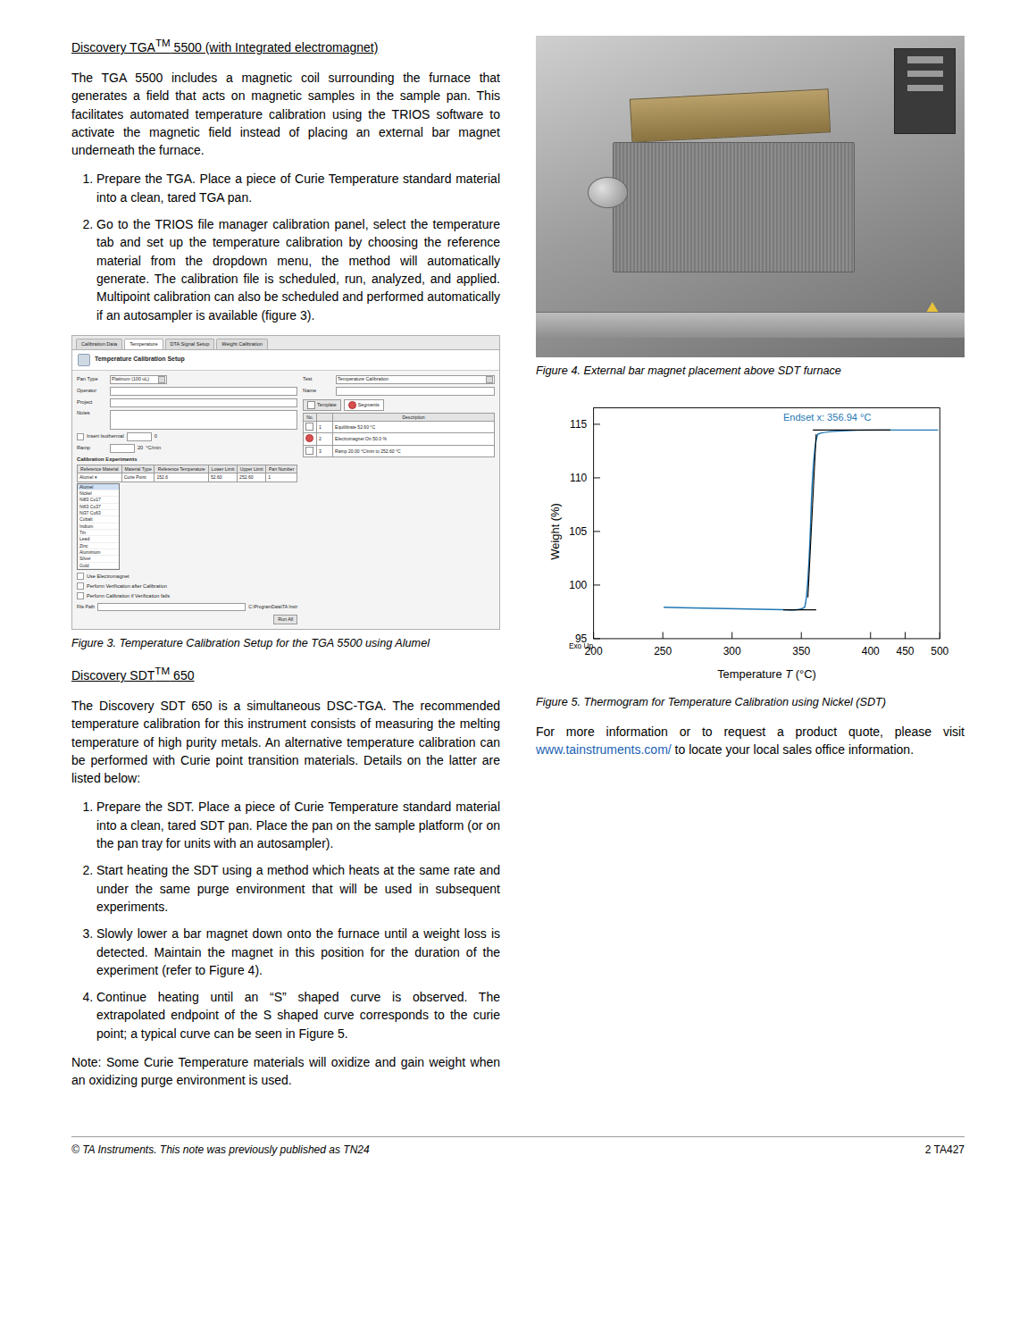Discovery TGATM 5500 (with Integrated electromagnet)
The TGA 5500 includes a magnetic coil surrounding the furnace that generates a field that acts on magnetic samples in the sample pan. This facilitates automated temperature calibration using the TRIOS software to activate the magnetic field instead of placing an external bar magnet underneath the furnace.
Prepare the TGA. Place a piece of Curie Temperature standard material into a clean, tared TGA pan.
Go to the TRIOS file manager calibration panel, select the temperature tab and set up the temperature calibration by choosing the reference material from the dropdown menu, the method will automatically generate. The calibration file is scheduled, run, analyzed, and applied. Multipoint calibration can also be scheduled and performed automatically if an autosampler is available (figure 3).
Calibration Data
Temperature
DTA Signal Setup
Weight Calibration
Temperature Calibration Setup
Pan Type
Platinum (100 uL)
Operator
Project
Notes
Insert Isothermal
0
Ramp
20°C/min
Calibration Experiments
| Reference Material | Material Type | Reference Temperature | Lower Limit | Upper Limit | Pan Number |
| --- | --- | --- | --- | --- | --- |
| Alumel ▾ | Curie Point | 152.6 | 52.60 | 252.60 | 1 |
Alumel
Nickel
Ni83 Co17
Ni63 Co37
Ni37 Co63
Cobalt
Indium
Tin
Lead
Zinc
Aluminium
Silver
Gold
Use Electromagnet
Perform Verification after Calibration
Perform Calibration if Verification fails
File Path
C:\ProgramData\TA Instr
Run All
Test
Temperature Calibration
Name
Template Segments
| No. | | Description |
| --- | --- | --- |
| | 1 | Equilibrate 52.60 °C |
| | 2 | Electromagnet On 50.0 % |
| | 3 | Ramp 20.00 °C/min to 252.60 °C |
Figure 3. Temperature Calibration Setup for the TGA 5500 using Alumel
Discovery SDTTM 650
The Discovery SDT 650 is a simultaneous DSC-TGA. The recommended temperature calibration for this instrument consists of measuring the melting temperature of high purity metals. An alternative temperature calibration can be performed with Curie point transition materials. Details on the latter are listed below:
Prepare the SDT. Place a piece of Curie Temperature standard material into a clean, tared SDT pan. Place the pan on the sample platform (or on the pan tray for units with an autosampler).
Start heating the SDT using a method which heats at the same rate and under the same purge environment that will be used in subsequent experiments.
Slowly lower a bar magnet down onto the furnace until a weight loss is detected. Maintain the magnet in this position for the duration of the experiment (refer to Figure 4).
Continue heating until an “S” shaped curve is observed. The extrapolated endpoint of the S shaped curve corresponds to the curie point; a typical curve can be seen in Figure 5.
Note: Some Curie Temperature materials will oxidize and gain weight when an oxidizing purge environment is used.
Figure 4. External bar magnet placement above SDT furnace
115 110 105 100 95 200 250 300 350 400 450 500 Weight (%) Temperature T (°C) Exo Up Endset x: 356.94 °C
Figure 5. Thermogram for Temperature Calibration using Nickel (SDT)
For more information or to request a product quote, please visit www.tainstruments.com/ to locate your local sales office information.
© TA Instruments. This note was previously published as TN24
2 TA427